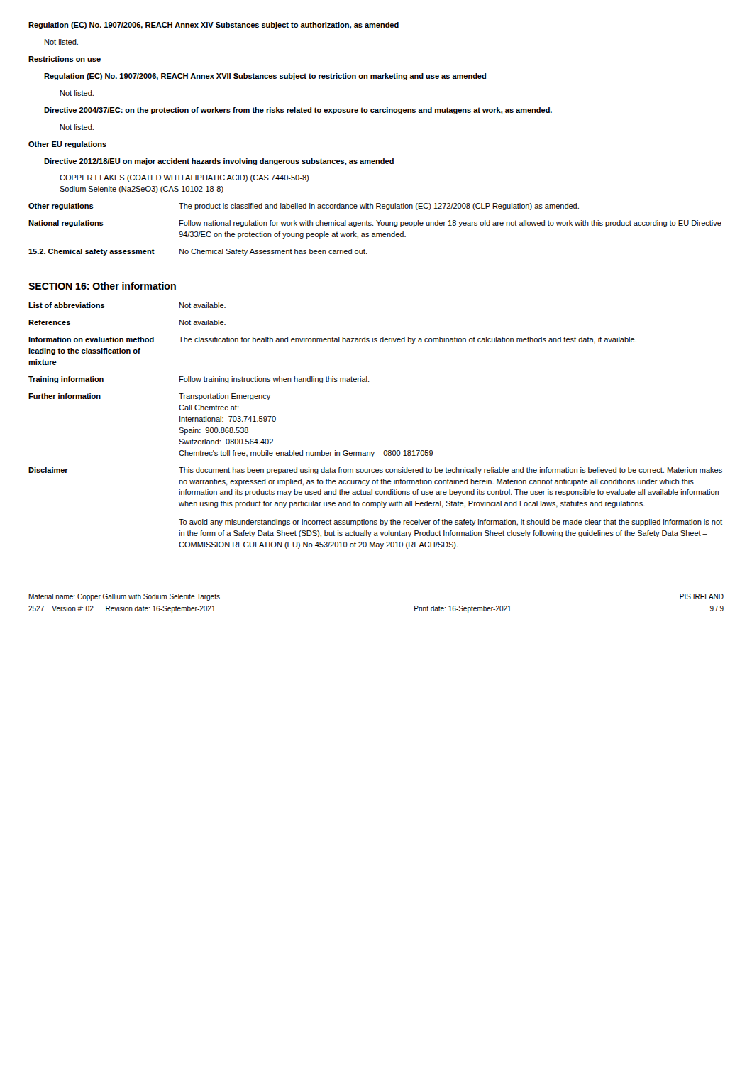Regulation (EC) No. 1907/2006, REACH Annex XIV Substances subject to authorization, as amended
Not listed.
Restrictions on use
Regulation (EC) No. 1907/2006, REACH Annex XVII Substances subject to restriction on marketing and use as amended
Not listed.
Directive 2004/37/EC: on the protection of workers from the risks related to exposure to carcinogens and mutagens at work, as amended.
Not listed.
Other EU regulations
Directive 2012/18/EU on major accident hazards involving dangerous substances, as amended
COPPER FLAKES (COATED WITH ALIPHATIC ACID) (CAS 7440-50-8)
Sodium Selenite (Na2SeO3) (CAS 10102-18-8)
| Other regulations | The product is classified and labelled in accordance with Regulation (EC) 1272/2008 (CLP Regulation) as amended. |
| National regulations | Follow national regulation for work with chemical agents. Young people under 18 years old are not allowed to work with this product according to EU Directive 94/33/EC on the protection of young people at work, as amended. |
| 15.2. Chemical safety assessment | No Chemical Safety Assessment has been carried out. |
SECTION 16: Other information
| List of abbreviations | Not available. |
| References | Not available. |
| Information on evaluation method leading to the classification of mixture | The classification for health and environmental hazards is derived by a combination of calculation methods and test data, if available. |
| Training information | Follow training instructions when handling this material. |
| Further information | Transportation Emergency Call Chemtrec at: International: 703.741.5970 Spain: 900.868.538 Switzerland: 0800.564.402 Chemtrec's toll free, mobile-enabled number in Germany – 0800 1817059 |
| Disclaimer | This document has been prepared using data from sources considered to be technically reliable and the information is believed to be correct. Materion makes no warranties, expressed or implied, as to the accuracy of the information contained herein. Materion cannot anticipate all conditions under which this information and its products may be used and the actual conditions of use are beyond its control. The user is responsible to evaluate all available information when using this product for any particular use and to comply with all Federal, State, Provincial and Local laws, statutes and regulations. To avoid any misunderstandings or incorrect assumptions by the receiver of the safety information, it should be made clear that the supplied information is not in the form of a Safety Data Sheet (SDS), but is actually a voluntary Product Information Sheet closely following the guidelines of the Safety Data Sheet – COMMISSION REGULATION (EU) No 453/2010 of 20 May 2010 (REACH/SDS). |
Material name: Copper Gallium with Sodium Selenite Targets
PIS IRELAND
2527 Version #: 02 Revision date: 16-September-2021
Print date: 16-September-2021
9 / 9